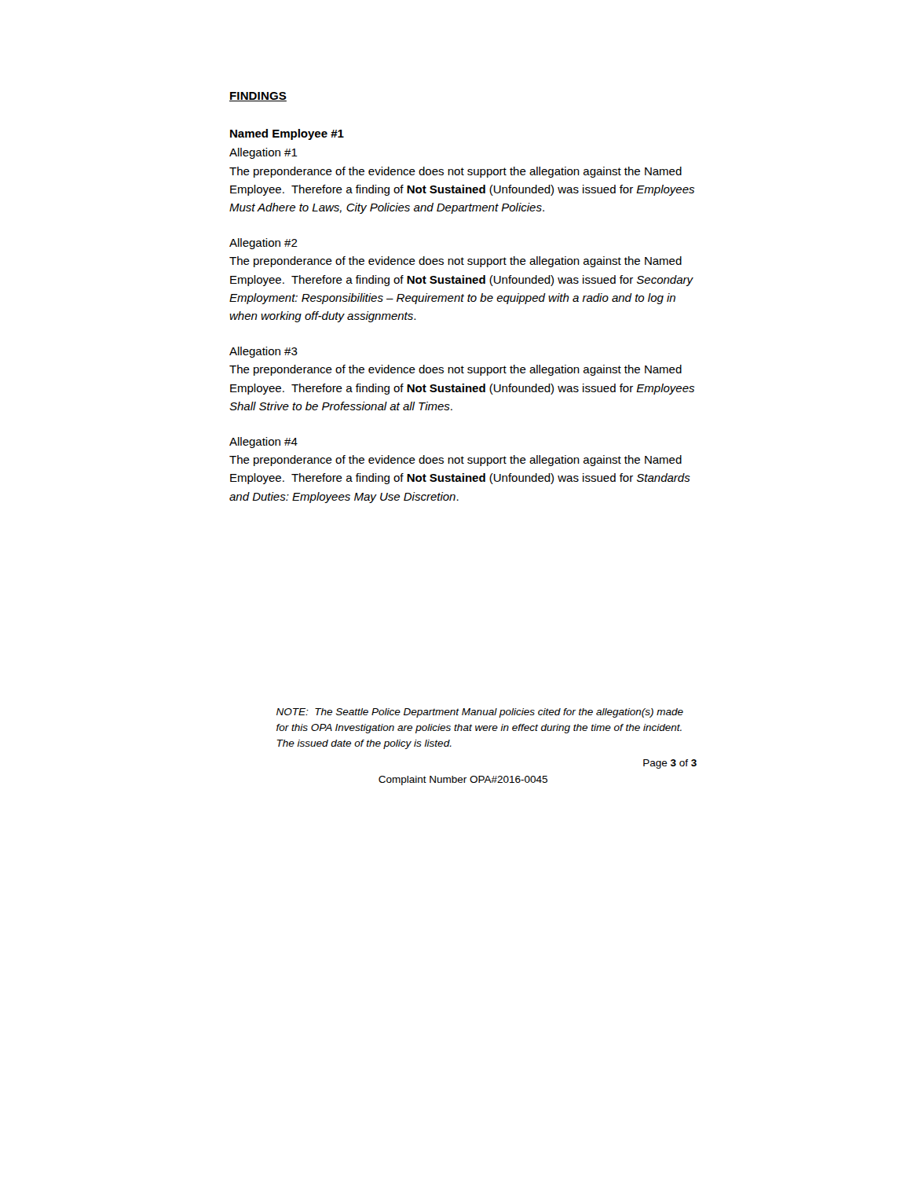FINDINGS
Named Employee #1
Allegation #1
The preponderance of the evidence does not support the allegation against the Named Employee. Therefore a finding of Not Sustained (Unfounded) was issued for Employees Must Adhere to Laws, City Policies and Department Policies.
Allegation #2
The preponderance of the evidence does not support the allegation against the Named Employee. Therefore a finding of Not Sustained (Unfounded) was issued for Secondary Employment: Responsibilities – Requirement to be equipped with a radio and to log in when working off-duty assignments.
Allegation #3
The preponderance of the evidence does not support the allegation against the Named Employee. Therefore a finding of Not Sustained (Unfounded) was issued for Employees Shall Strive to be Professional at all Times.
Allegation #4
The preponderance of the evidence does not support the allegation against the Named Employee. Therefore a finding of Not Sustained (Unfounded) was issued for Standards and Duties: Employees May Use Discretion.
NOTE: The Seattle Police Department Manual policies cited for the allegation(s) made for this OPA Investigation are policies that were in effect during the time of the incident. The issued date of the policy is listed.
Page 3 of 3
Complaint Number OPA#2016-0045